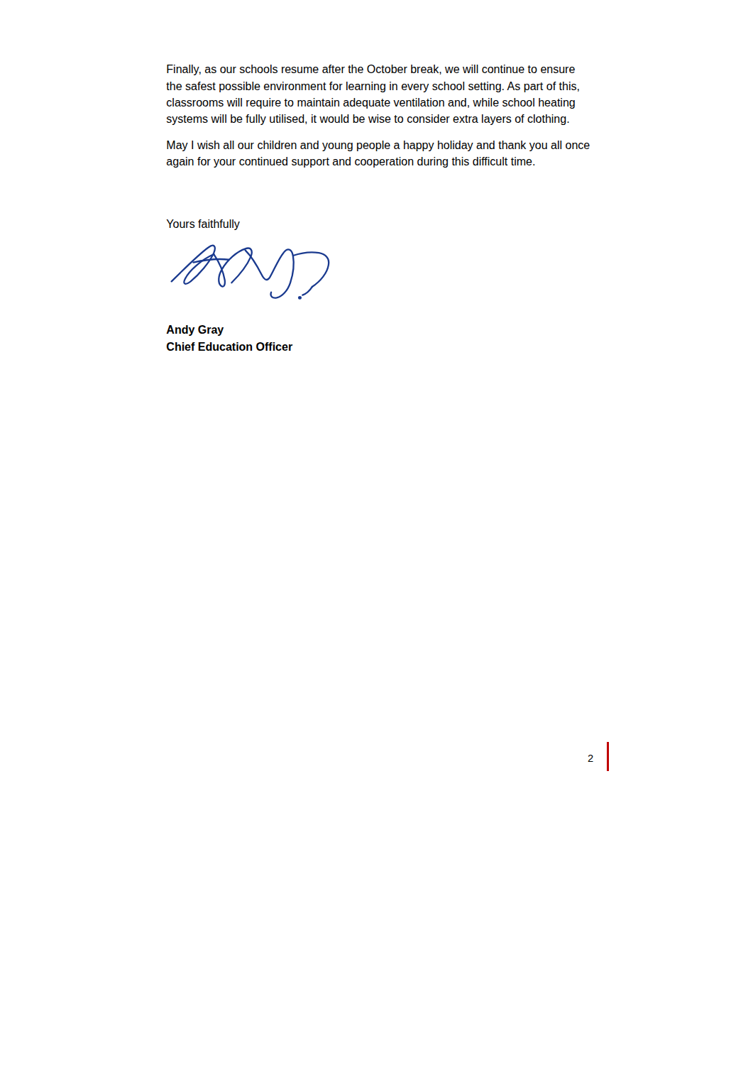Finally, as our schools resume after the October break, we will continue to ensure the safest possible environment for learning in every school setting. As part of this, classrooms will require to maintain adequate ventilation and, while school heating systems will be fully utilised, it would be wise to consider extra layers of clothing.
May I wish all our children and young people a happy holiday and thank you all once again for your continued support and cooperation during this difficult time.
Yours faithfully
Andy Gray
Chief Education Officer
2